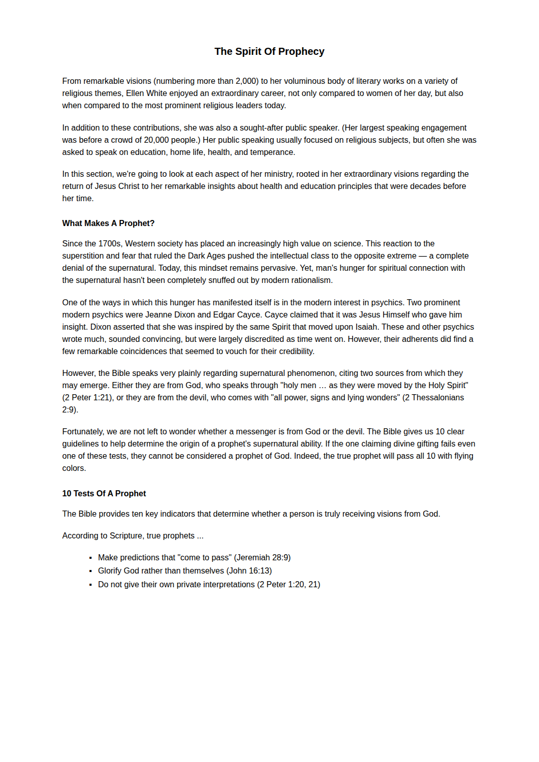The Spirit Of Prophecy
From remarkable visions (numbering more than 2,000) to her voluminous body of literary works on a variety of religious themes, Ellen White enjoyed an extraordinary career, not only compared to women of her day, but also when compared to the most prominent religious leaders today.
In addition to these contributions, she was also a sought-after public speaker. (Her largest speaking engagement was before a crowd of 20,000 people.) Her public speaking usually focused on religious subjects, but often she was asked to speak on education, home life, health, and temperance.
In this section, we're going to look at each aspect of her ministry, rooted in her extraordinary visions regarding the return of Jesus Christ to her remarkable insights about health and education principles that were decades before her time.
What Makes A Prophet?
Since the 1700s, Western society has placed an increasingly high value on science. This reaction to the superstition and fear that ruled the Dark Ages pushed the intellectual class to the opposite extreme — a complete denial of the supernatural. Today, this mindset remains pervasive. Yet, man's hunger for spiritual connection with the supernatural hasn't been completely snuffed out by modern rationalism.
One of the ways in which this hunger has manifested itself is in the modern interest in psychics. Two prominent modern psychics were Jeanne Dixon and Edgar Cayce. Cayce claimed that it was Jesus Himself who gave him insight. Dixon asserted that she was inspired by the same Spirit that moved upon Isaiah. These and other psychics wrote much, sounded convincing, but were largely discredited as time went on. However, their adherents did find a few remarkable coincidences that seemed to vouch for their credibility.
However, the Bible speaks very plainly regarding supernatural phenomenon, citing two sources from which they may emerge. Either they are from God, who speaks through "holy men … as they were moved by the Holy Spirit" (2 Peter 1:21), or they are from the devil, who comes with "all power, signs and lying wonders" (2 Thessalonians 2:9).
Fortunately, we are not left to wonder whether a messenger is from God or the devil. The Bible gives us 10 clear guidelines to help determine the origin of a prophet's supernatural ability. If the one claiming divine gifting fails even one of these tests, they cannot be considered a prophet of God. Indeed, the true prophet will pass all 10 with flying colors.
10 Tests Of A Prophet
The Bible provides ten key indicators that determine whether a person is truly receiving visions from God.
According to Scripture, true prophets ...
Make predictions that "come to pass" (Jeremiah 28:9)
Glorify God rather than themselves (John 16:13)
Do not give their own private interpretations (2 Peter 1:20, 21)